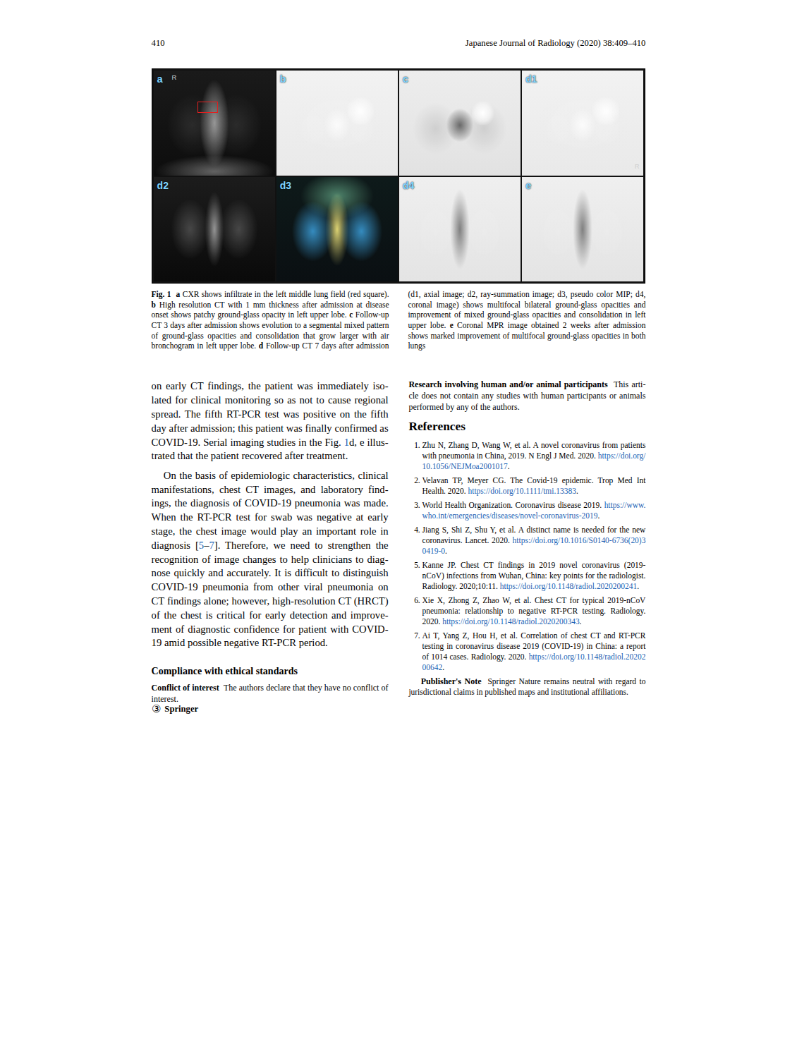410 Japanese Journal of Radiology (2020) 38:409–410
a R
b
c
d1
R
d2
d3
d4
e
Fig. 1 a CXR shows infiltrate in the left middle lung field (red square). b High resolution CT with 1 mm thickness after admission at disease onset shows patchy ground-glass opacity in left upper lobe. c Follow-up CT 3 days after admission shows evolution to a segmental mixed pattern of ground-glass opacities and consolidation that grow larger with air bronchogram in left upper lobe. d Follow-up CT 7 days after admission (d1, axial image; d2, ray-summation image; d3, pseudo color MIP; d4, coronal image) shows multifocal bilateral ground-glass opacities and improvement of mixed ground-glass opacities and consolidation in left upper lobe. e Coronal MPR image obtained 2 weeks after admission shows marked improvement of multifocal ground-glass opacities in both lungs
on early CT findings, the patient was immediately isolated for clinical monitoring so as not to cause regional spread. The fifth RT-PCR test was positive on the fifth day after admission; this patient was finally confirmed as COVID-19. Serial imaging studies in the Fig. 1d, e illustrated that the patient recovered after treatment.
On the basis of epidemiologic characteristics, clinical manifestations, chest CT images, and laboratory findings, the diagnosis of COVID-19 pneumonia was made. When the RT-PCR test for swab was negative at early stage, the chest image would play an important role in diagnosis [5–7]. Therefore, we need to strengthen the recognition of image changes to help clinicians to diagnose quickly and accurately. It is difficult to distinguish COVID-19 pneumonia from other viral pneumonia on CT findings alone; however, high-resolution CT (HRCT) of the chest is critical for early detection and improvement of diagnostic confidence for patient with COVID-19 amid possible negative RT-PCR period.
Compliance with ethical standards
Conflict of interest The authors declare that they have no conflict of interest.
Research involving human and/or animal participants This article does not contain any studies with human participants or animals performed by any of the authors.
References
Zhu N, Zhang D, Wang W, et al. A novel coronavirus from patients with pneumonia in China, 2019. N Engl J Med. 2020. https://doi.org/10.1056/NEJMoa2001017.
Velavan TP, Meyer CG. The Covid-19 epidemic. Trop Med Int Health. 2020. https://doi.org/10.1111/tmi.13383.
World Health Organization. Coronavirus disease 2019. https://www.who.int/emergencies/diseases/novel-coronavirus-2019.
Jiang S, Shi Z, Shu Y, et al. A distinct name is needed for the new coronavirus. Lancet. 2020. https://doi.org/10.1016/S0140-6736(20)30419-0.
Kanne JP. Chest CT findings in 2019 novel coronavirus (2019-nCoV) infections from Wuhan, China: key points for the radiologist. Radiology. 2020;10:11. https://doi.org/10.1148/radiol.2020200241.
Xie X, Zhong Z, Zhao W, et al. Chest CT for typical 2019-nCoV pneumonia: relationship to negative RT-PCR testing. Radiology. 2020. https://doi.org/10.1148/radiol.2020200343.
Ai T, Yang Z, Hou H, et al. Correlation of chest CT and RT-PCR testing in coronavirus disease 2019 (COVID-19) in China: a report of 1014 cases. Radiology. 2020. https://doi.org/10.1148/radiol.2020200642.
Publisher's Note Springer Nature remains neutral with regard to jurisdictional claims in published maps and institutional affiliations.
③ Springer